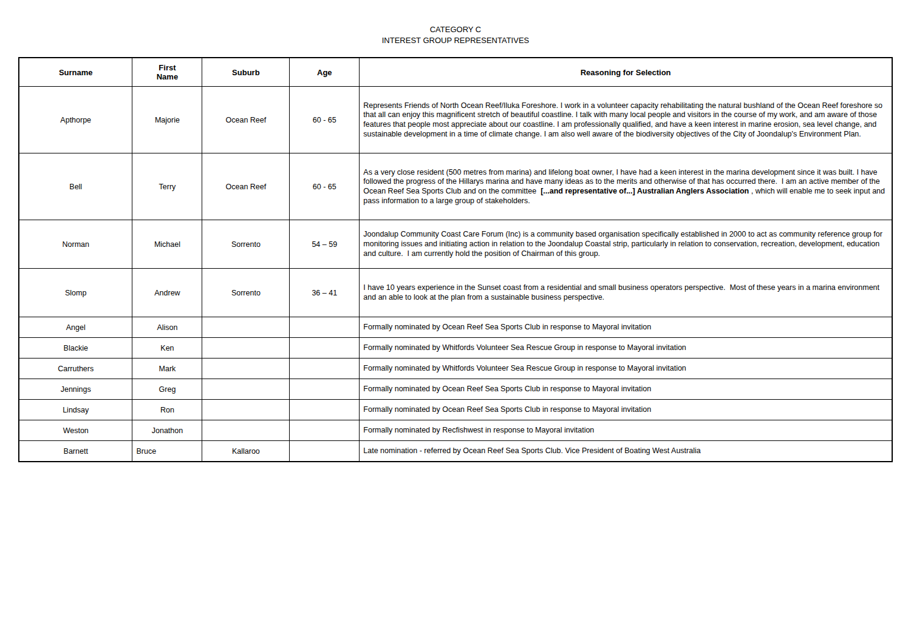CATEGORY C
INTEREST GROUP REPRESENTATIVES
| Surname | First Name | Suburb | Age | Reasoning for Selection |
| --- | --- | --- | --- | --- |
| Apthorpe | Majorie | Ocean Reef | 60 - 65 | Represents Friends of North Ocean Reef/Iluka Foreshore. I work in a volunteer capacity rehabilitating the natural bushland of the Ocean Reef foreshore so that all can enjoy this magnificent stretch of beautiful coastline. I talk with many local people and visitors in the course of my work, and am aware of those features that people most appreciate about our coastline. I am professionally qualified, and have a keen interest in marine erosion, sea level change, and sustainable development in a time of climate change. I am also well aware of the biodiversity objectives of the City of Joondalup's Environment Plan. |
| Bell | Terry | Ocean Reef | 60 - 65 | As a very close resident (500 metres from marina) and lifelong boat owner, I have had a keen interest in the marina development since it was built. I have followed the progress of the Hillarys marina and have many ideas as to the merits and otherwise of that has occurred there. I am an active member of the Ocean Reef Sea Sports Club and on the committee [...and representative of...] Australian Anglers Association , which will enable me to seek input and pass information to a large group of stakeholders. |
| Norman | Michael | Sorrento | 54 – 59 | Joondalup Community Coast Care Forum (Inc) is a community based organisation specifically established in 2000 to act as community reference group for monitoring issues and initiating action in relation to the Joondalup Coastal strip, particularly in relation to conservation, recreation, development, education and culture. I am currently hold the position of Chairman of this group. |
| Slomp | Andrew | Sorrento | 36 – 41 | I have 10 years experience in the Sunset coast from a residential and small business operators perspective. Most of these years in a marina environment and an able to look at the plan from a sustainable business perspective. |
| Angel | Alison | | | Formally nominated by Ocean Reef Sea Sports Club in response to Mayoral invitation |
| Blackie | Ken | | | Formally nominated by Whitfords Volunteer Sea Rescue Group in response to Mayoral invitation |
| Carruthers | Mark | | | Formally nominated by Whitfords Volunteer Sea Rescue Group in response to Mayoral invitation |
| Jennings | Greg | | | Formally nominated by Ocean Reef Sea Sports Club in response to Mayoral invitation |
| Lindsay | Ron | | | Formally nominated by Ocean Reef Sea Sports Club in response to Mayoral invitation |
| Weston | Jonathon | | | Formally nominated by Recfishwest in response to Mayoral invitation |
| Barnett | Bruce | Kallaroo | | Late nomination - referred by Ocean Reef Sea Sports Club. Vice President of Boating West Australia |